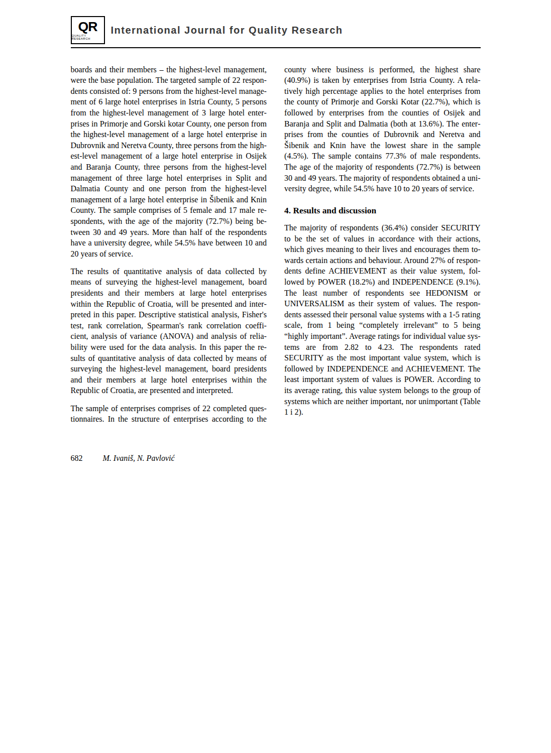QR QUALITY RESEARCH
International Journal for Quality Research
boards and their members – the highest-level management, were the base population. The targeted sample of 22 respondents consisted of: 9 persons from the highest-level management of 6 large hotel enterprises in Istria County, 5 persons from the highest-level management of 3 large hotel enterprises in Primorje and Gorski kotar County, one person from the highest-level management of a large hotel enterprise in Dubrovnik and Neretva County, three persons from the highest-level management of a large hotel enterprise in Osijek and Baranja County, three persons from the highest-level management of three large hotel enterprises in Split and Dalmatia County and one person from the highest-level management of a large hotel enterprise in Šibenik and Knin County. The sample comprises of 5 female and 17 male respondents, with the age of the majority (72.7%) being between 30 and 49 years. More than half of the respondents have a university degree, while 54.5% have between 10 and 20 years of service.
The results of quantitative analysis of data collected by means of surveying the highest-level management, board presidents and their members at large hotel enterprises within the Republic of Croatia, will be presented and interpreted in this paper. Descriptive statistical analysis, Fisher's test, rank correlation, Spearman's rank correlation coefficient, analysis of variance (ANOVA) and analysis of reliability were used for the data analysis. In this paper the results of quantitative analysis of data collected by means of surveying the highest-level management, board presidents and their members at large hotel enterprises within the Republic of Croatia, are presented and interpreted.
The sample of enterprises comprises of 22 completed questionnaires. In the structure of enterprises according to the county where business is performed, the highest share (40.9%) is taken by enterprises from Istria County. A relatively high percentage applies to the hotel enterprises from the county of Primorje and Gorski Kotar (22.7%), which is followed by enterprises from the counties of Osijek and Baranja and Split and Dalmatia (both at 13.6%). The enterprises from the counties of Dubrovnik and Neretva and Šibenik and Knin have the lowest share in the sample (4.5%). The sample contains 77.3% of male respondents. The age of the majority of respondents (72.7%) is between 30 and 49 years. The majority of respondents obtained a university degree, while 54.5% have 10 to 20 years of service.
4. Results and discussion
The majority of respondents (36.4%) consider SECURITY to be the set of values in accordance with their actions, which gives meaning to their lives and encourages them towards certain actions and behaviour. Around 27% of respondents define ACHIEVEMENT as their value system, followed by POWER (18.2%) and INDEPENDENCE (9.1%). The least number of respondents see HEDONISM or UNIVERSALISM as their system of values. The respondents assessed their personal value systems with a 1-5 rating scale, from 1 being “completely irrelevant” to 5 being “highly important”. Average ratings for individual value systems are from 2.82 to 4.23. The respondents rated SECURITY as the most important value system, which is followed by INDEPENDENCE and ACHIEVEMENT. The least important system of values is POWER. According to its average rating, this value system belongs to the group of systems which are neither important, nor unimportant (Table 1 i 2).
682 M. Ivaniš, N. Pavlović